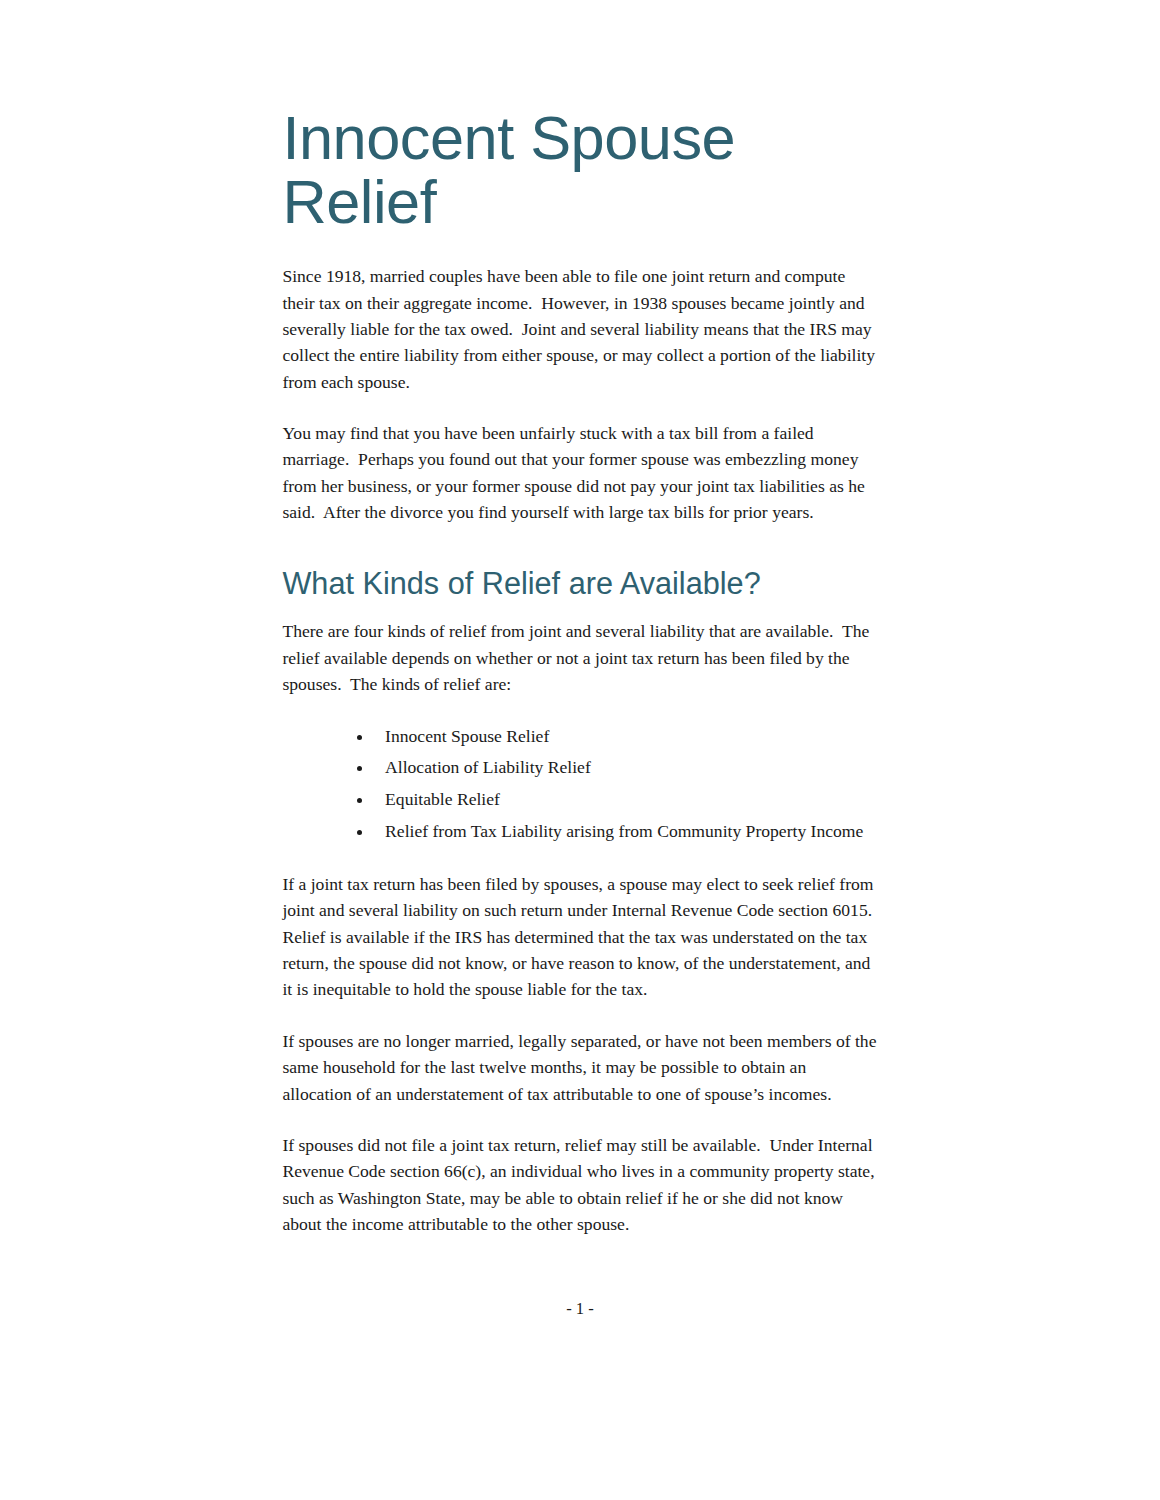Innocent Spouse Relief
Since 1918, married couples have been able to file one joint return and compute their tax on their aggregate income. However, in 1938 spouses became jointly and severally liable for the tax owed. Joint and several liability means that the IRS may collect the entire liability from either spouse, or may collect a portion of the liability from each spouse.
You may find that you have been unfairly stuck with a tax bill from a failed marriage. Perhaps you found out that your former spouse was embezzling money from her business, or your former spouse did not pay your joint tax liabilities as he said. After the divorce you find yourself with large tax bills for prior years.
What Kinds of Relief are Available?
There are four kinds of relief from joint and several liability that are available. The relief available depends on whether or not a joint tax return has been filed by the spouses. The kinds of relief are:
Innocent Spouse Relief
Allocation of Liability Relief
Equitable Relief
Relief from Tax Liability arising from Community Property Income
If a joint tax return has been filed by spouses, a spouse may elect to seek relief from joint and several liability on such return under Internal Revenue Code section 6015. Relief is available if the IRS has determined that the tax was understated on the tax return, the spouse did not know, or have reason to know, of the understatement, and it is inequitable to hold the spouse liable for the tax.
If spouses are no longer married, legally separated, or have not been members of the same household for the last twelve months, it may be possible to obtain an allocation of an understatement of tax attributable to one of spouse’s incomes.
If spouses did not file a joint tax return, relief may still be available. Under Internal Revenue Code section 66(c), an individual who lives in a community property state, such as Washington State, may be able to obtain relief if he or she did not know about the income attributable to the other spouse.
- 1 -